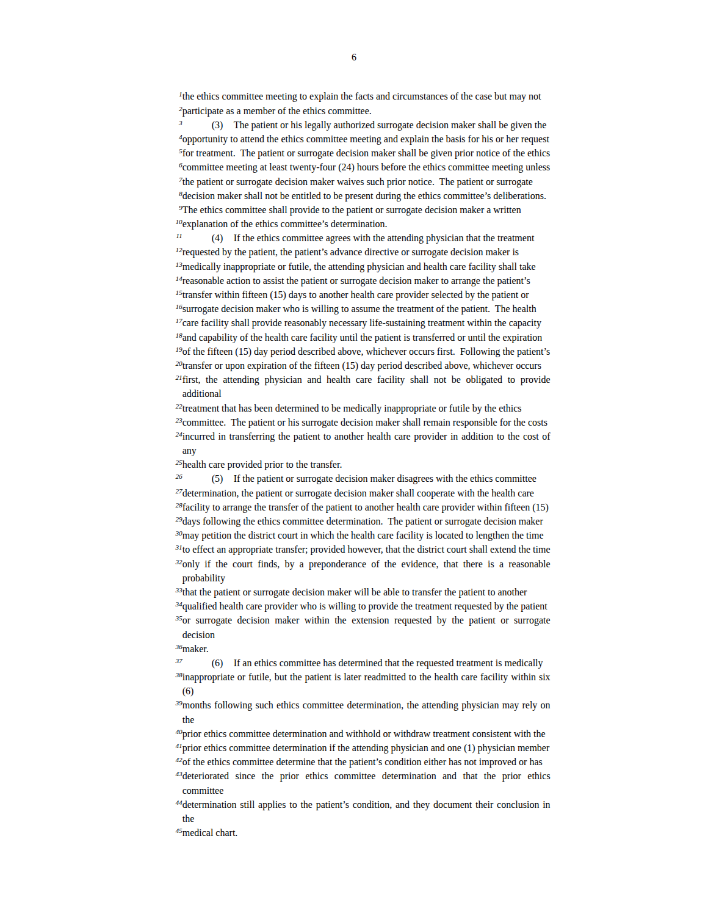6
| 1 | the ethics committee meeting to explain the facts and circumstances of the case but may not |
| 2 | participate as a member of the ethics committee. |
| 3 | (3) The patient or his legally authorized surrogate decision maker shall be given the |
| 4 | opportunity to attend the ethics committee meeting and explain the basis for his or her request |
| 5 | for treatment. The patient or surrogate decision maker shall be given prior notice of the ethics |
| 6 | committee meeting at least twenty-four (24) hours before the ethics committee meeting unless |
| 7 | the patient or surrogate decision maker waives such prior notice. The patient or surrogate |
| 8 | decision maker shall not be entitled to be present during the ethics committee’s deliberations. |
| 9 | The ethics committee shall provide to the patient or surrogate decision maker a written |
| 10 | explanation of the ethics committee’s determination. |
| 11 | (4) If the ethics committee agrees with the attending physician that the treatment |
| 12 | requested by the patient, the patient’s advance directive or surrogate decision maker is |
| 13 | medically inappropriate or futile, the attending physician and health care facility shall take |
| 14 | reasonable action to assist the patient or surrogate decision maker to arrange the patient’s |
| 15 | transfer within fifteen (15) days to another health care provider selected by the patient or |
| 16 | surrogate decision maker who is willing to assume the treatment of the patient. The health |
| 17 | care facility shall provide reasonably necessary life-sustaining treatment within the capacity |
| 18 | and capability of the health care facility until the patient is transferred or until the expiration |
| 19 | of the fifteen (15) day period described above, whichever occurs first. Following the patient’s |
| 20 | transfer or upon expiration of the fifteen (15) day period described above, whichever occurs |
| 21 | first, the attending physician and health care facility shall not be obligated to provide additional |
| 22 | treatment that has been determined to be medically inappropriate or futile by the ethics |
| 23 | committee. The patient or his surrogate decision maker shall remain responsible for the costs |
| 24 | incurred in transferring the patient to another health care provider in addition to the cost of any |
| 25 | health care provided prior to the transfer. |
| 26 | (5) If the patient or surrogate decision maker disagrees with the ethics committee |
| 27 | determination, the patient or surrogate decision maker shall cooperate with the health care |
| 28 | facility to arrange the transfer of the patient to another health care provider within fifteen (15) |
| 29 | days following the ethics committee determination. The patient or surrogate decision maker |
| 30 | may petition the district court in which the health care facility is located to lengthen the time |
| 31 | to effect an appropriate transfer; provided however, that the district court shall extend the time |
| 32 | only if the court finds, by a preponderance of the evidence, that there is a reasonable probability |
| 33 | that the patient or surrogate decision maker will be able to transfer the patient to another |
| 34 | qualified health care provider who is willing to provide the treatment requested by the patient |
| 35 | or surrogate decision maker within the extension requested by the patient or surrogate decision |
| 36 | maker. |
| 37 | (6) If an ethics committee has determined that the requested treatment is medically |
| 38 | inappropriate or futile, but the patient is later readmitted to the health care facility within six (6) |
| 39 | months following such ethics committee determination, the attending physician may rely on the |
| 40 | prior ethics committee determination and withhold or withdraw treatment consistent with the |
| 41 | prior ethics committee determination if the attending physician and one (1) physician member |
| 42 | of the ethics committee determine that the patient’s condition either has not improved or has |
| 43 | deteriorated since the prior ethics committee determination and that the prior ethics committee |
| 44 | determination still applies to the patient’s condition, and they document their conclusion in the |
| 45 | medical chart. |